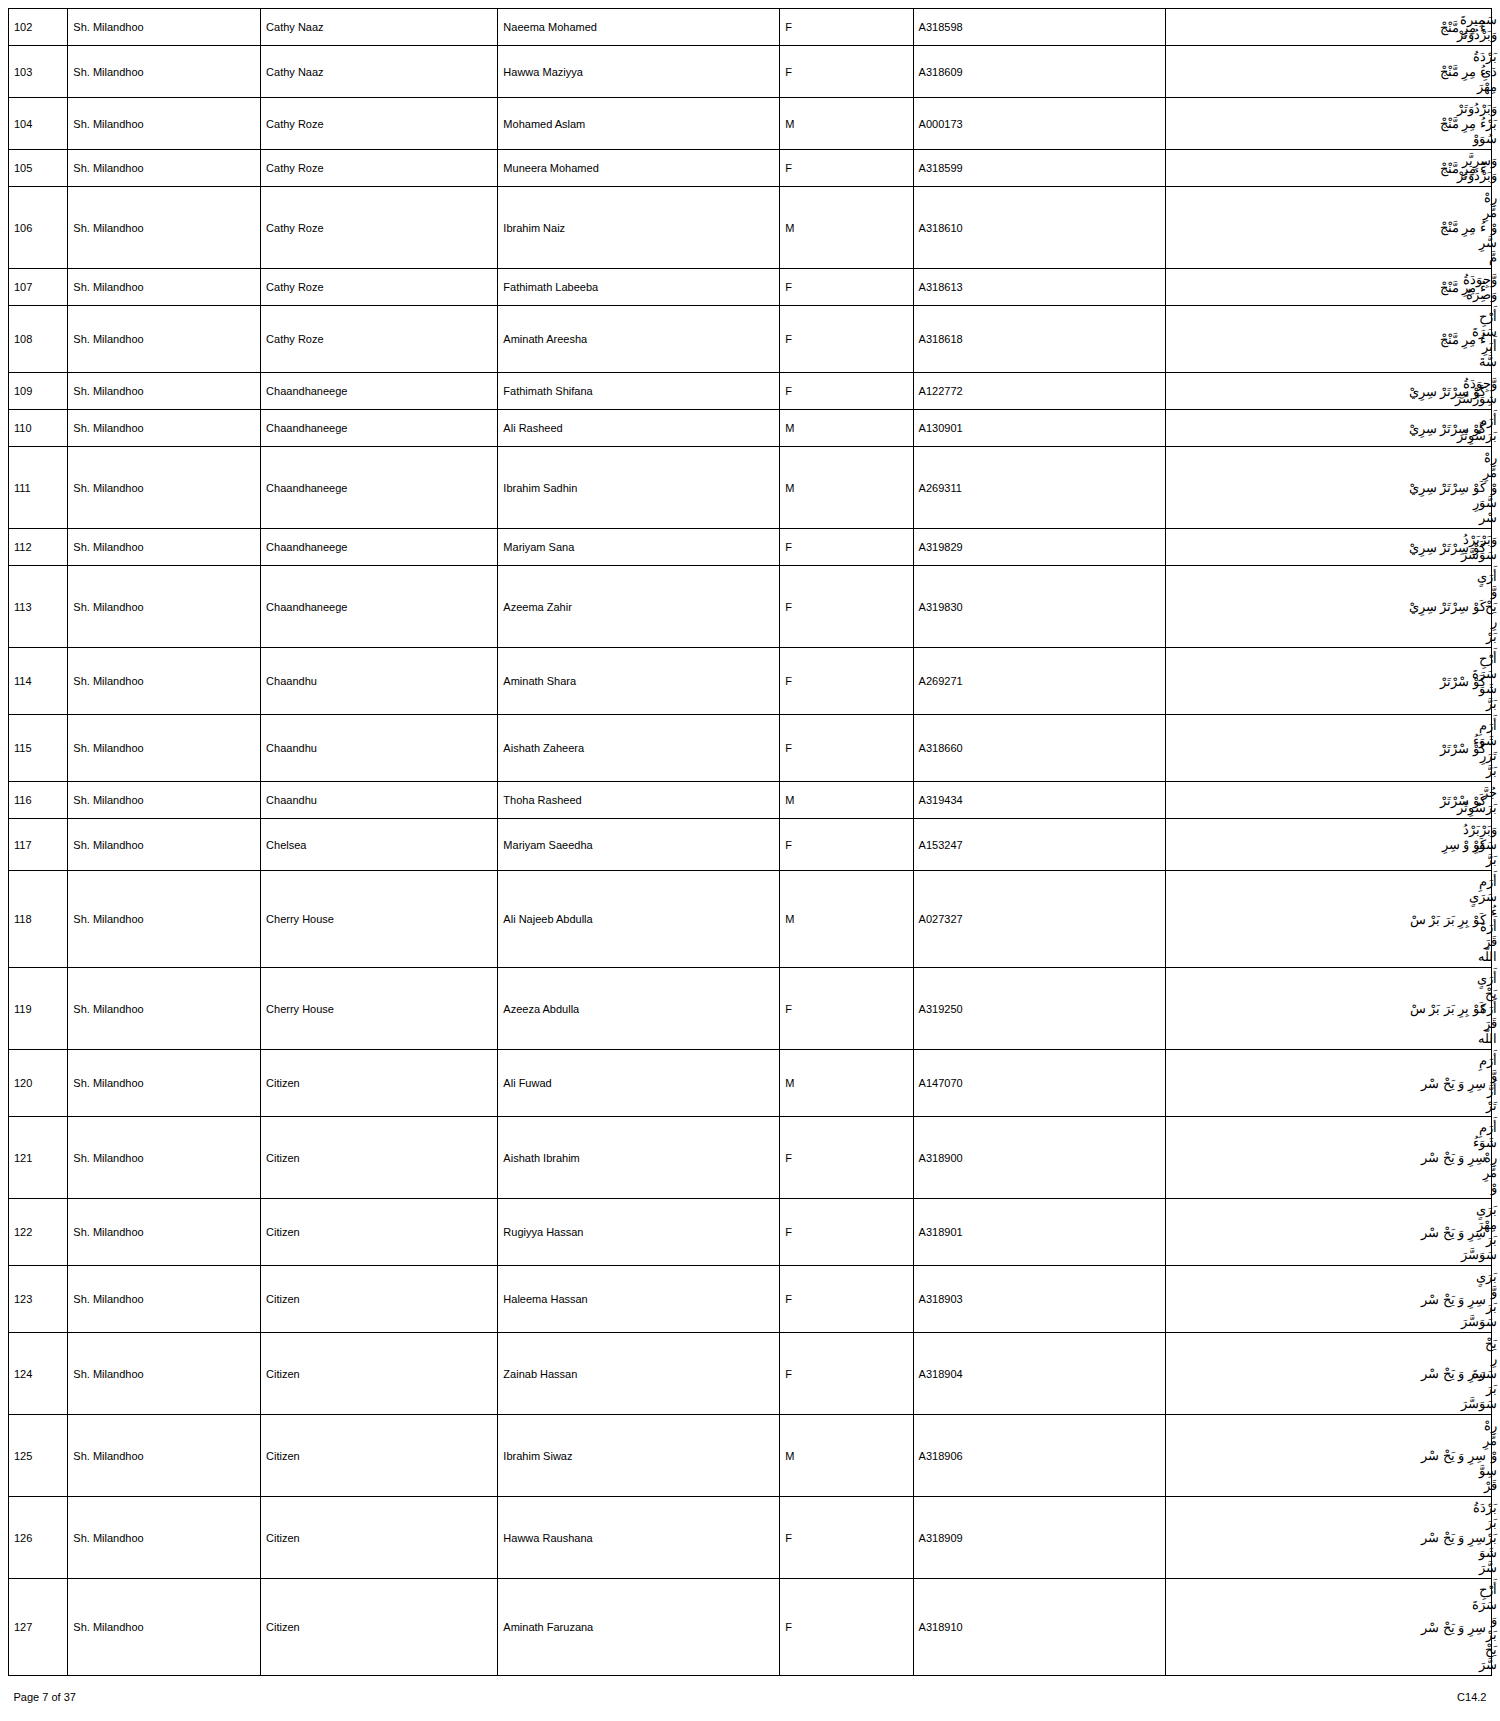| 102 | Sh. Milandhoo | Cathy Naaz | Naeema Mohamed | F | A318598 | ءُ مِرِ مَّنْجْ | سَمِيرةَ وَبَرْدُوَتَرْ |
| 103 | Sh. Milandhoo | Cathy Naaz | Hawwa Maziyya | F | A318609 | ءُ مِرِ مَّنْجْ | بَرْدَةُ دَىِ مِهْرَ |
| 104 | Sh. Milandhoo | Cathy Roze | Mohamed Aslam | M | A000173 | ءُ مِرِ مَّنْجْ | وَبَرْدُوَتَرْ بَرْ سُوَوْ |
| 105 | Sh. Milandhoo | Cathy Roze | Muneera Mohamed | F | A318599 | ءُ مِرِ مَّنْجْ | وَسِرِيَّر وَبَرْدُوَتَرْ |
| 106 | Sh. Milandhoo | Cathy Roze | Ibrahim Naiz | M | A318610 | ءُ مِرِ مَّنْجْ | رِهْ مَّرِ وْ سَّرِ مَّ |
| 107 | Sh. Milandhoo | Cathy Roze | Fathimath Labeeba | F | A318613 | ءُ مِرِ مَّنْجْ | وَّجِوَدَةُ وَصِرَةُ |
| 108 | Sh. Milandhoo | Cathy Roze | Aminath Areesha | F | A318618 | ءُ مِرِ مَّنْجْ | أَرْحِ سَرَةَ أَبَرِ سَّةَ |
| 109 | Sh. Milandhoo | Chaandhaneege | Fathimath Shifana | F | A122772 | كَوْ سِرْتَرْ سِرِيْ | وَّجِوَدَةُ شِوَرَّسَّرَ |
| 110 | Sh. Milandhoo | Chaandhaneege | Ali Rasheed | M | A130901 | كَوْ سِرْتَرْ سِرِيْ | أَرَمِ بَرَسْوِتْر |
| 111 | Sh. Milandhoo | Chaandhaneege | Ibrahim Sadhin | M | A269311 | كَوْ سِرْتَرْ سِرِيْ | رِهْ مَّرِ وْ سَّوَرِ سْر |
| 112 | Sh. Milandhoo | Chaandhaneege | Mariyam Sana | F | A319829 | كَوْ سِرْتَرْ سِرِيْ | وَبَرْبَرْدُ سَوَسَّرَ |
| 113 | Sh. Milandhoo | Chaandhaneege | Azeema Zahir | F | A319830 | كَوْ سِرْتَرْ سِرِيْ | أَرَىٍ وَّ يَحْ رِ بَرْ |
| 114 | Sh. Milandhoo | Chaandhu | Aminath Shara | F | A269271 | كَوْ سْرْتَرْ | أَرْحِ سَرَةَ شَوَ بَرَّ |
| 115 | Sh. Milandhoo | Chaandhu | Aishath Zaheera | F | A318660 | كَوْ سْرْتَرْ | أَرَمِ شَوَءُ تَرَرِ بَرَّ |
| 116 | Sh. Milandhoo | Chaandhu | Thoha Rasheed | M | A319434 | كَوْ سْرْتَرْ | جُرَّ بَرَسْوِتْر |
| 117 | Sh. Milandhoo | Chelsea | Mariyam Saeedha | F | A153247 | كَوْ وْ سِرِ | وَبَرْبَرْدُ سَوَرِ بَرَّ |
| 118 | Sh. Milandhoo | Cherry House | Ali Najeeb Abdulla | M | A027327 | كَوْ بِرِ بَرَ بَرْ سْ | أَرَمِ سَرَىٍ ءُ أَرَةَ قَرَ اللّه |
| 119 | Sh. Milandhoo | Cherry House | Azeeza Abdulla | F | A319250 | كَوْ بِرِ بَرَ بَرْ سْ | أَرَىٍ يَحْ أَرَةَ قَرَ اللّه |
| 120 | Sh. Milandhoo | Citizen | Ali Fuwad | M | A147070 | سِرِ وَ يَحْ سْر | أَرَمِ وَّ أَرَّ تَرْ |
| 121 | Sh. Milandhoo | Citizen | Aishath Ibrahim | F | A318900 | سِرِ وَ يَحْ سْر | أَرَمِ شَوَءُ رِهْ مَّرِ وْ |
| 122 | Sh. Milandhoo | Citizen | Rugiyya Hassan | F | A318901 | سِرِ وَ يَحْ سْر | بَرَىٍ مِهْرَ بَرَ سَوَسَّرَ |
| 123 | Sh. Milandhoo | Citizen | Haleema Hassan | F | A318903 | سِرِ وَ يَحْ سْر | بَرَىٍ وَّ بَرَ سَوَسَّرَ |
| 124 | Sh. Milandhoo | Citizen | Zainab Hassan | F | A318904 | سِرِ وَ يَحْ سْر | يَحْ رِ سَرَةَ بَرَ سَوَسَّرَ |
| 125 | Sh. Milandhoo | Citizen | Ibrahim Siwaz | M | A318906 | سِرِ وَ يَحْ سْر | رِهْ مَّرِ وْ سِوَّ قَرْ |
| 126 | Sh. Milandhoo | Citizen | Hawwa Raushana | F | A318909 | سِرِ وَ يَحْ سْر | بَرْدَةُ بَرَ بَرْ شَوَ سَّرَ |
| 127 | Sh. Milandhoo | Citizen | Aminath Faruzana | F | A318910 | سِرِ وَ يَحْ سْر | أَرْحِ سَرَةَ وَ بَرْ يَحْ سَّرَ |
| Page 7 of 37 | C14.2 |